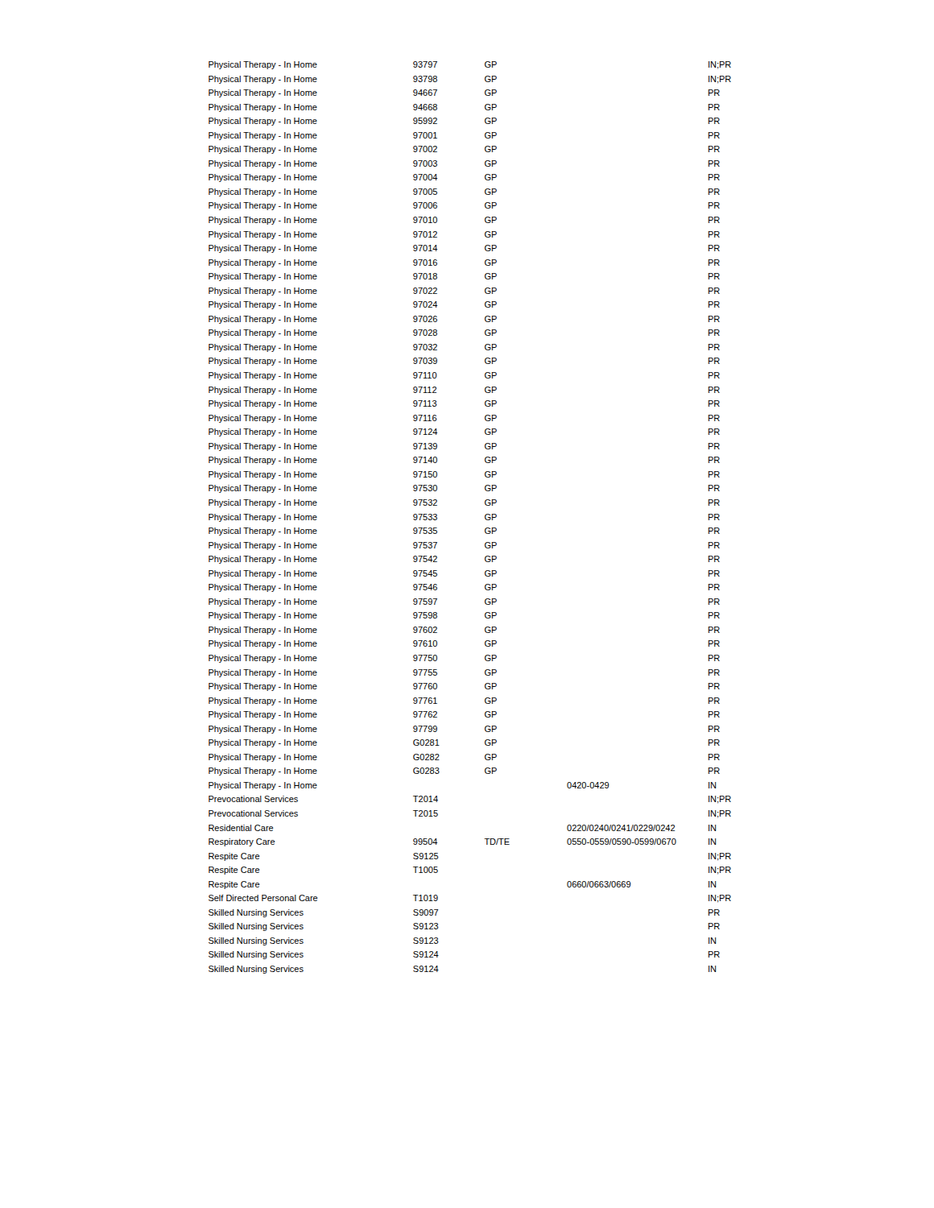| Physical Therapy - In Home | 93797 | GP | | IN;PR |
| Physical Therapy - In Home | 93798 | GP | | IN;PR |
| Physical Therapy - In Home | 94667 | GP | | PR |
| Physical Therapy - In Home | 94668 | GP | | PR |
| Physical Therapy - In Home | 95992 | GP | | PR |
| Physical Therapy - In Home | 97001 | GP | | PR |
| Physical Therapy - In Home | 97002 | GP | | PR |
| Physical Therapy - In Home | 97003 | GP | | PR |
| Physical Therapy - In Home | 97004 | GP | | PR |
| Physical Therapy - In Home | 97005 | GP | | PR |
| Physical Therapy - In Home | 97006 | GP | | PR |
| Physical Therapy - In Home | 97010 | GP | | PR |
| Physical Therapy - In Home | 97012 | GP | | PR |
| Physical Therapy - In Home | 97014 | GP | | PR |
| Physical Therapy - In Home | 97016 | GP | | PR |
| Physical Therapy - In Home | 97018 | GP | | PR |
| Physical Therapy - In Home | 97022 | GP | | PR |
| Physical Therapy - In Home | 97024 | GP | | PR |
| Physical Therapy - In Home | 97026 | GP | | PR |
| Physical Therapy - In Home | 97028 | GP | | PR |
| Physical Therapy - In Home | 97032 | GP | | PR |
| Physical Therapy - In Home | 97039 | GP | | PR |
| Physical Therapy - In Home | 97110 | GP | | PR |
| Physical Therapy - In Home | 97112 | GP | | PR |
| Physical Therapy - In Home | 97113 | GP | | PR |
| Physical Therapy - In Home | 97116 | GP | | PR |
| Physical Therapy - In Home | 97124 | GP | | PR |
| Physical Therapy - In Home | 97139 | GP | | PR |
| Physical Therapy - In Home | 97140 | GP | | PR |
| Physical Therapy - In Home | 97150 | GP | | PR |
| Physical Therapy - In Home | 97530 | GP | | PR |
| Physical Therapy - In Home | 97532 | GP | | PR |
| Physical Therapy - In Home | 97533 | GP | | PR |
| Physical Therapy - In Home | 97535 | GP | | PR |
| Physical Therapy - In Home | 97537 | GP | | PR |
| Physical Therapy - In Home | 97542 | GP | | PR |
| Physical Therapy - In Home | 97545 | GP | | PR |
| Physical Therapy - In Home | 97546 | GP | | PR |
| Physical Therapy - In Home | 97597 | GP | | PR |
| Physical Therapy - In Home | 97598 | GP | | PR |
| Physical Therapy - In Home | 97602 | GP | | PR |
| Physical Therapy - In Home | 97610 | GP | | PR |
| Physical Therapy - In Home | 97750 | GP | | PR |
| Physical Therapy - In Home | 97755 | GP | | PR |
| Physical Therapy - In Home | 97760 | GP | | PR |
| Physical Therapy - In Home | 97761 | GP | | PR |
| Physical Therapy - In Home | 97762 | GP | | PR |
| Physical Therapy - In Home | 97799 | GP | | PR |
| Physical Therapy - In Home | G0281 | GP | | PR |
| Physical Therapy - In Home | G0282 | GP | | PR |
| Physical Therapy - In Home | G0283 | GP | | PR |
| Physical Therapy - In Home | | | 0420-0429 | IN |
| Prevocational Services | T2014 | | | IN;PR |
| Prevocational Services | T2015 | | | IN;PR |
| Residential Care | | | 0220/0240/0241/0229/0242 | IN |
| Respiratory Care | 99504 | TD/TE | 0550-0559/0590-0599/0670 | IN |
| Respite Care | S9125 | | | IN;PR |
| Respite Care | T1005 | | | IN;PR |
| Respite Care | | | 0660/0663/0669 | IN |
| Self Directed Personal Care | T1019 | | | IN;PR |
| Skilled Nursing Services | S9097 | | | PR |
| Skilled Nursing Services | S9123 | | | PR |
| Skilled Nursing Services | S9123 | | | IN |
| Skilled Nursing Services | S9124 | | | PR |
| Skilled Nursing Services | S9124 | | | IN |